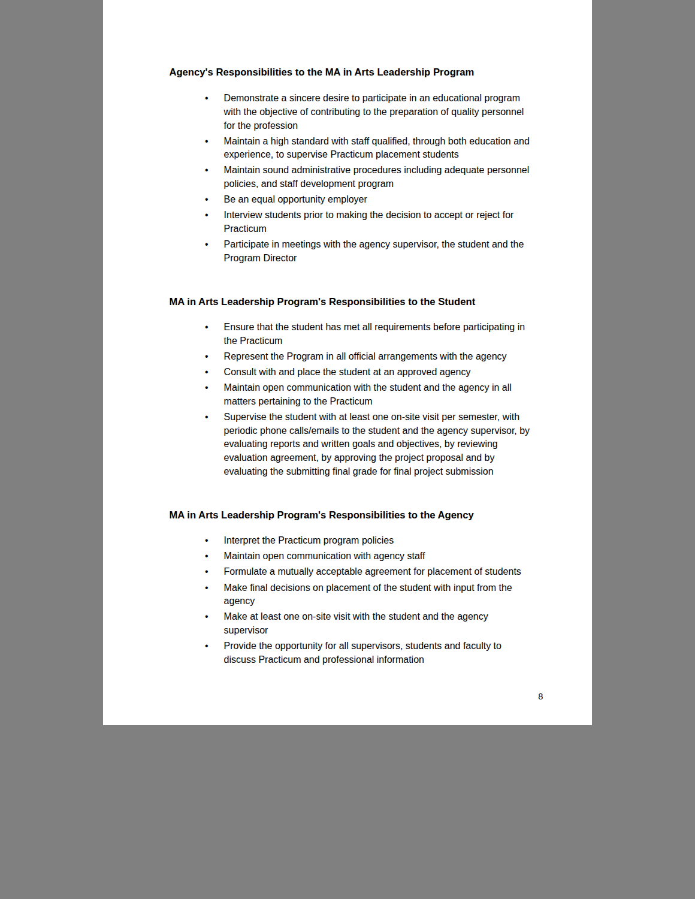Agency's Responsibilities to the MA in Arts Leadership Program
Demonstrate a sincere desire to participate in an educational program with the objective of contributing to the preparation of quality personnel for the profession
Maintain a high standard with staff qualified, through both education and experience, to supervise Practicum placement students
Maintain sound administrative procedures including adequate personnel policies, and staff development program
Be an equal opportunity employer
Interview students prior to making the decision to accept or reject for Practicum
Participate in meetings with the agency supervisor, the student and the Program Director
MA in Arts Leadership Program's Responsibilities to the Student
Ensure that the student has met all requirements before participating in the Practicum
Represent the Program in all official arrangements with the agency
Consult with and place the student at an approved agency
Maintain open communication with the student and the agency in all matters pertaining to the Practicum
Supervise the student with at least one on-site visit per semester, with periodic phone calls/emails to the student and the agency supervisor, by evaluating reports and written goals and objectives, by reviewing evaluation agreement, by approving the project proposal and by evaluating the submitting final grade for final project submission
MA in Arts Leadership Program's Responsibilities to the Agency
Interpret the Practicum program policies
Maintain open communication with agency staff
Formulate a mutually acceptable agreement for placement of students
Make final decisions on placement of the student with input from the agency
Make at least one on-site visit with the student and the agency supervisor
Provide the opportunity for all supervisors, students and faculty to discuss Practicum and professional information
8